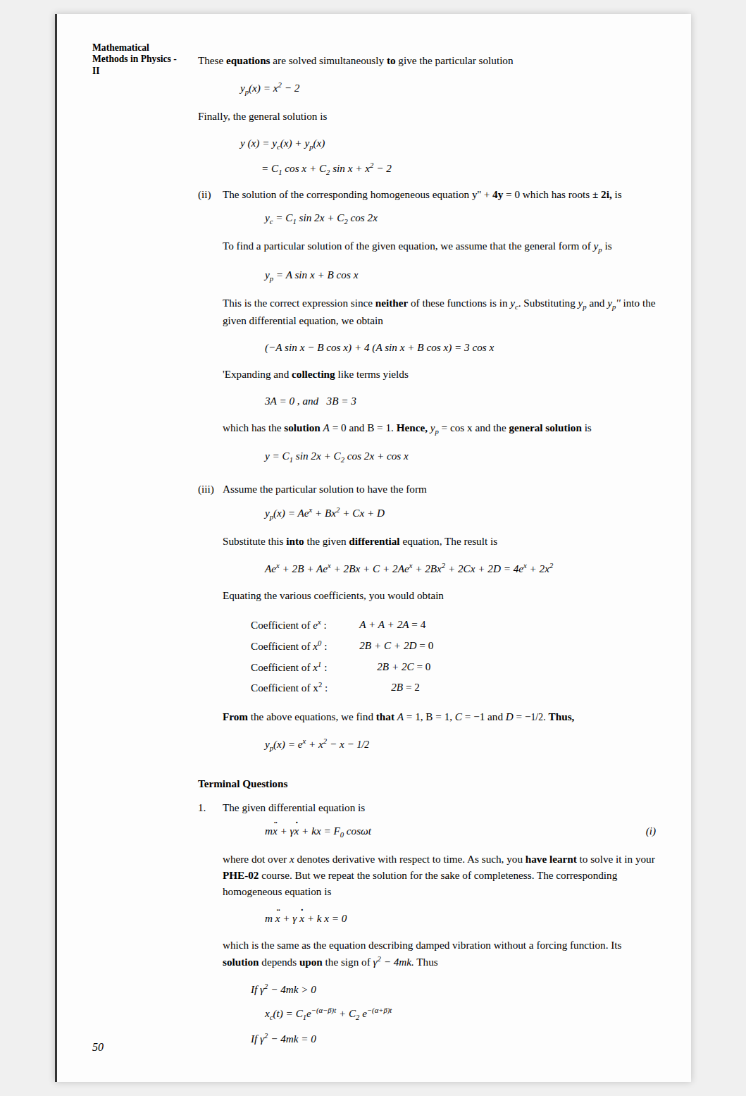Mathematical Methods in Physics - II
These equations are solved simultaneously to give the particular solution
yp(x) = x2 − 2
Finally, the general solution is
y (x) = yc(x) + yp(x)
= C1 cos x + C2 sin x + x2 − 2
(ii)
The solution of the corresponding homogeneous equation y'' + 4y = 0 which has roots ± 2i, is
yc = C1 sin 2x + C2 cos 2x
To find a particular solution of the given equation, we assume that the general form of yp is
yp = A sin x + B cos x
This is the correct expression since neither of these functions is in yc. Substituting yp and yp'' into the given differential equation, we obtain
(−A sin x − B cos x) + 4 (A sin x + B cos x) = 3 cos x
'Expanding and collecting like terms yields
3A = 0 , and 3B = 3
which has the solution A = 0 and B = 1. Hence, yp = cos x and the general solution is
y = C1 sin 2x + C2 cos 2x + cos x
(iii)
Assume the particular solution to have the form
yp(x) = Aex + Bx2 + Cx + D
Substitute this into the given differential equation, The result is
Aex + 2B + Aex + 2Bx + C + 2Aex + 2Bx2 + 2Cx + 2D = 4ex + 2x2
Equating the various coefficients, you would obtain
| Coefficient of e x : | A + A + 2A = 4 |
| Coefficient of x 0 : | 2B + C + 2D = 0 |
| Coefficient of x 1 : | 2B + 2C = 0 |
| Coefficient of x 2 : | 2B = 2 |
From the above equations, we find that A = 1, B = 1, C = −1 and D = −1/2. Thus,
yp(x) = ex + x2 − x − 1/2
Terminal Questions
1.
The given differential equation is
mx + γx + kx = F0 cosωt (i)
where dot over x denotes derivative with respect to time. As such, you have learnt to solve it in your PHE-02 course. But we repeat the solution for the sake of completeness. The corresponding homogeneous equation is
m x + γ x + k x = 0
which is the same as the equation describing damped vibration without a forcing function. Its solution depends upon the sign of γ2 − 4mk. Thus
If γ2 − 4mk > 0
xc(t) = C1e−(α−β)t + C2 e−(α+β)t
If γ2 − 4mk = 0
50